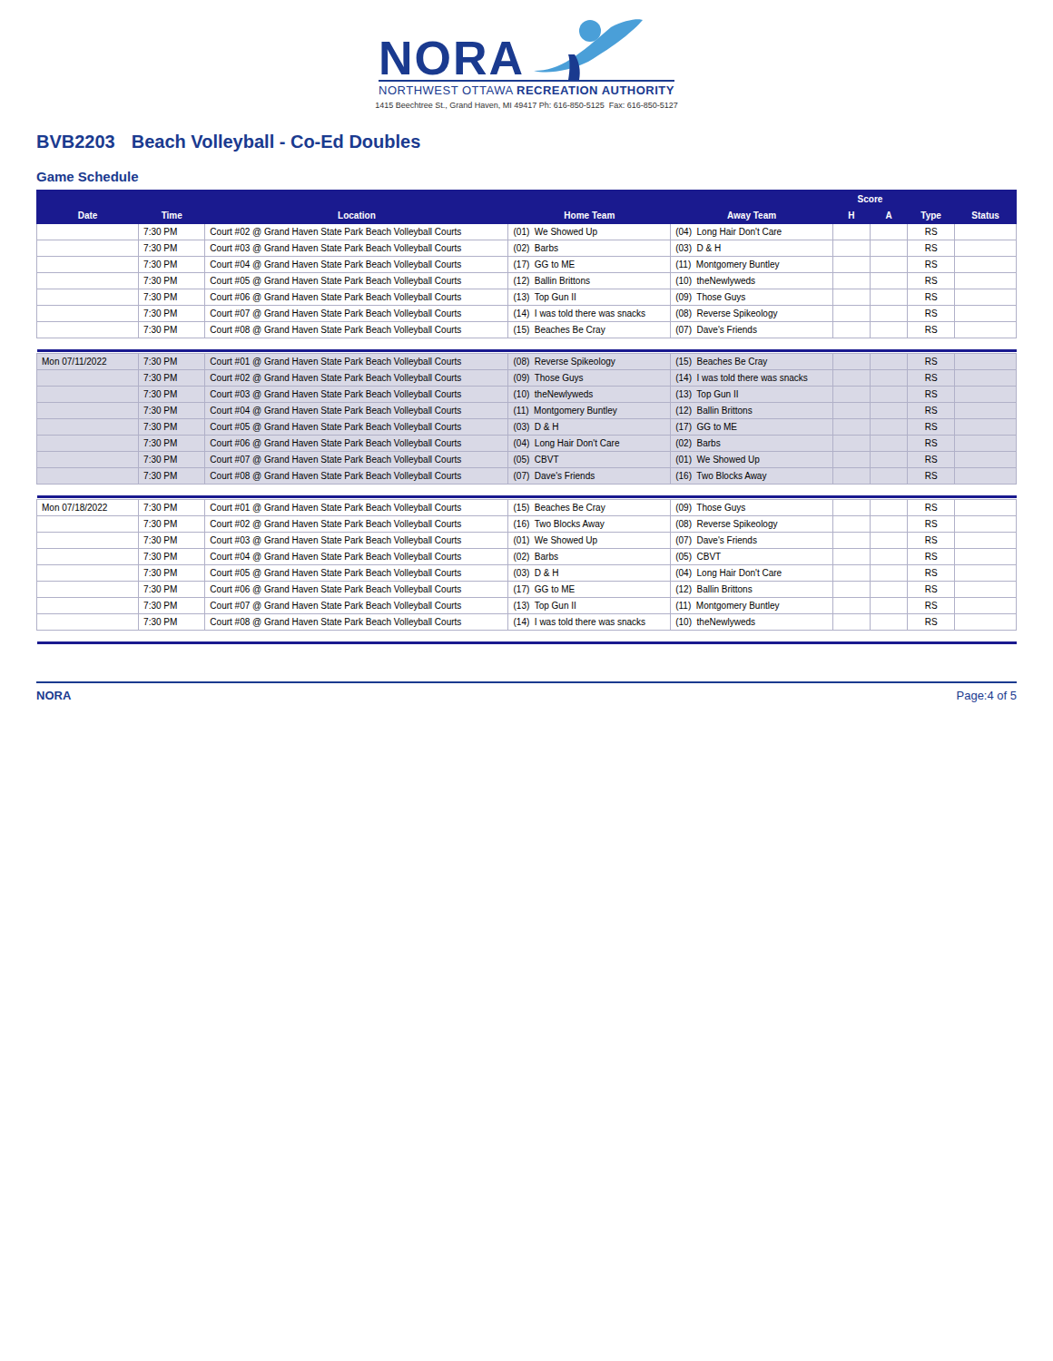NORA
NORTHWEST OTTAWA RECREATION AUTHORITY
1415 Beechtree St., Grand Haven, MI 49417 Ph: 616-850-5125 Fax: 616-850-5127
BVB2203 Beach Volleyball - Co-Ed Doubles
Game Schedule
| | Score | |
| --- | --- | --- |
| Date | Time | Location | Home Team | Away Team | H | A | Type | Status |
| | 7:30 PM | Court #02 @ Grand Haven State Park Beach Volleyball Courts | (01) We Showed Up | (04) Long Hair Don't Care | | | RS | |
| | 7:30 PM | Court #03 @ Grand Haven State Park Beach Volleyball Courts | (02) Barbs | (03) D & H | | | RS | |
| | 7:30 PM | Court #04 @ Grand Haven State Park Beach Volleyball Courts | (17) GG to ME | (11) Montgomery Buntley | | | RS | |
| | 7:30 PM | Court #05 @ Grand Haven State Park Beach Volleyball Courts | (12) Ballin Brittons | (10) theNewlyweds | | | RS | |
| | 7:30 PM | Court #06 @ Grand Haven State Park Beach Volleyball Courts | (13) Top Gun II | (09) Those Guys | | | RS | |
| | 7:30 PM | Court #07 @ Grand Haven State Park Beach Volleyball Courts | (14) I was told there was snacks | (08) Reverse Spikeology | | | RS | |
| | 7:30 PM | Court #08 @ Grand Haven State Park Beach Volleyball Courts | (15) Beaches Be Cray | (07) Dave's Friends | | | RS | |
| Mon 07/11/2022 | 7:30 PM | Court #01 @ Grand Haven State Park Beach Volleyball Courts | (08) Reverse Spikeology | (15) Beaches Be Cray | | | RS | |
| | 7:30 PM | Court #02 @ Grand Haven State Park Beach Volleyball Courts | (09) Those Guys | (14) I was told there was snacks | | | RS | |
| | 7:30 PM | Court #03 @ Grand Haven State Park Beach Volleyball Courts | (10) theNewlyweds | (13) Top Gun II | | | RS | |
| | 7:30 PM | Court #04 @ Grand Haven State Park Beach Volleyball Courts | (11) Montgomery Buntley | (12) Ballin Brittons | | | RS | |
| | 7:30 PM | Court #05 @ Grand Haven State Park Beach Volleyball Courts | (03) D & H | (17) GG to ME | | | RS | |
| | 7:30 PM | Court #06 @ Grand Haven State Park Beach Volleyball Courts | (04) Long Hair Don't Care | (02) Barbs | | | RS | |
| | 7:30 PM | Court #07 @ Grand Haven State Park Beach Volleyball Courts | (05) CBVT | (01) We Showed Up | | | RS | |
| | 7:30 PM | Court #08 @ Grand Haven State Park Beach Volleyball Courts | (07) Dave's Friends | (16) Two Blocks Away | | | RS | |
| Mon 07/18/2022 | 7:30 PM | Court #01 @ Grand Haven State Park Beach Volleyball Courts | (15) Beaches Be Cray | (09) Those Guys | | | RS | |
| | 7:30 PM | Court #02 @ Grand Haven State Park Beach Volleyball Courts | (16) Two Blocks Away | (08) Reverse Spikeology | | | RS | |
| | 7:30 PM | Court #03 @ Grand Haven State Park Beach Volleyball Courts | (01) We Showed Up | (07) Dave's Friends | | | RS | |
| | 7:30 PM | Court #04 @ Grand Haven State Park Beach Volleyball Courts | (02) Barbs | (05) CBVT | | | RS | |
| | 7:30 PM | Court #05 @ Grand Haven State Park Beach Volleyball Courts | (03) D & H | (04) Long Hair Don't Care | | | RS | |
| | 7:30 PM | Court #06 @ Grand Haven State Park Beach Volleyball Courts | (17) GG to ME | (12) Ballin Brittons | | | RS | |
| | 7:30 PM | Court #07 @ Grand Haven State Park Beach Volleyball Courts | (13) Top Gun II | (11) Montgomery Buntley | | | RS | |
| | 7:30 PM | Court #08 @ Grand Haven State Park Beach Volleyball Courts | (14) I was told there was snacks | (10) theNewlyweds | | | RS | |
NORA Page:4 of 5